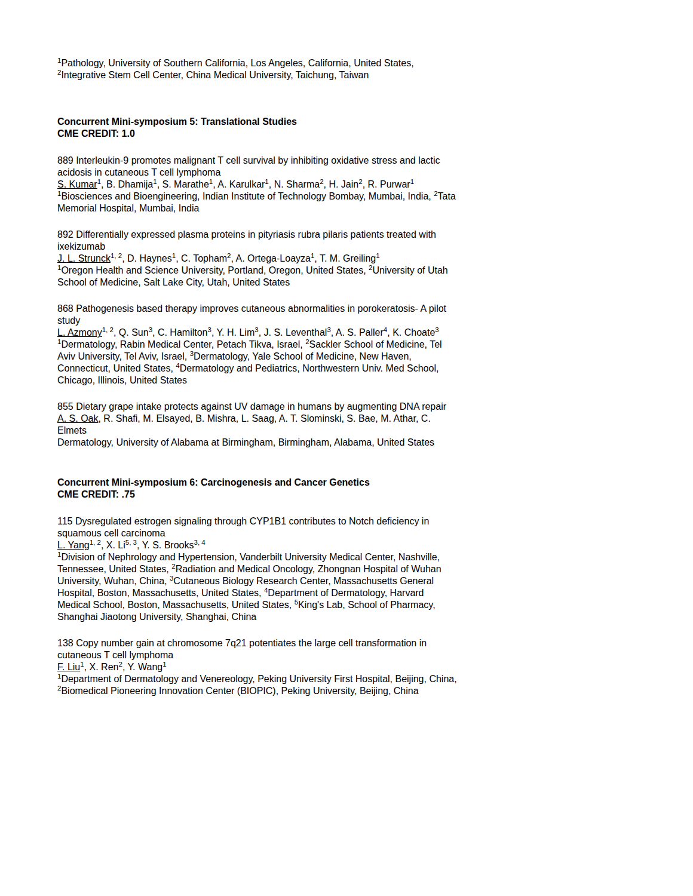1Pathology, University of Southern California, Los Angeles, California, United States, 2Integrative Stem Cell Center, China Medical University, Taichung, Taiwan
Concurrent Mini-symposium 5: Translational Studies
CME CREDIT: 1.0
889 Interleukin-9 promotes malignant T cell survival by inhibiting oxidative stress and lactic acidosis in cutaneous T cell lymphoma
S. Kumar1, B. Dhamija1, S. Marathe1, A. Karulkar1, N. Sharma2, H. Jain2, R. Purwar1
1Biosciences and Bioengineering, Indian Institute of Technology Bombay, Mumbai, India, 2Tata Memorial Hospital, Mumbai, India
892 Differentially expressed plasma proteins in pityriasis rubra pilaris patients treated with ixekizumab
J. L. Strunck1, 2, D. Haynes1, C. Topham2, A. Ortega-Loayza1, T. M. Greiling1
1Oregon Health and Science University, Portland, Oregon, United States, 2University of Utah School of Medicine, Salt Lake City, Utah, United States
868 Pathogenesis based therapy improves cutaneous abnormalities in porokeratosis- A pilot study
L. Azmony1, 2, Q. Sun3, C. Hamilton3, Y. H. Lim3, J. S. Leventhal3, A. S. Paller4, K. Choate3
1Dermatology, Rabin Medical Center, Petach Tikva, Israel, 2Sackler School of Medicine, Tel Aviv University, Tel Aviv, Israel, 3Dermatology, Yale School of Medicine, New Haven, Connecticut, United States, 4Dermatology and Pediatrics, Northwestern Univ. Med School, Chicago, Illinois, United States
855 Dietary grape intake protects against UV damage in humans by augmenting DNA repair
A. S. Oak, R. Shafi, M. Elsayed, B. Mishra, L. Saag, A. T. Slominski, S. Bae, M. Athar, C. Elmets
Dermatology, University of Alabama at Birmingham, Birmingham, Alabama, United States
Concurrent Mini-symposium 6: Carcinogenesis and Cancer Genetics
CME CREDIT: .75
115 Dysregulated estrogen signaling through CYP1B1 contributes to Notch deficiency in squamous cell carcinoma
L. Yang1, 2, X. Li5, 3, Y. S. Brooks3, 4
1Division of Nephrology and Hypertension, Vanderbilt University Medical Center, Nashville, Tennessee, United States, 2Radiation and Medical Oncology, Zhongnan Hospital of Wuhan University, Wuhan, China, 3Cutaneous Biology Research Center, Massachusetts General Hospital, Boston, Massachusetts, United States, 4Department of Dermatology, Harvard Medical School, Boston, Massachusetts, United States, 5King's Lab, School of Pharmacy, Shanghai Jiaotong University, Shanghai, China
138 Copy number gain at chromosome 7q21 potentiates the large cell transformation in cutaneous T cell lymphoma
F. Liu1, X. Ren2, Y. Wang1
1Department of Dermatology and Venereology, Peking University First Hospital, Beijing, China, 2Biomedical Pioneering Innovation Center (BIOPIC), Peking University, Beijing, China